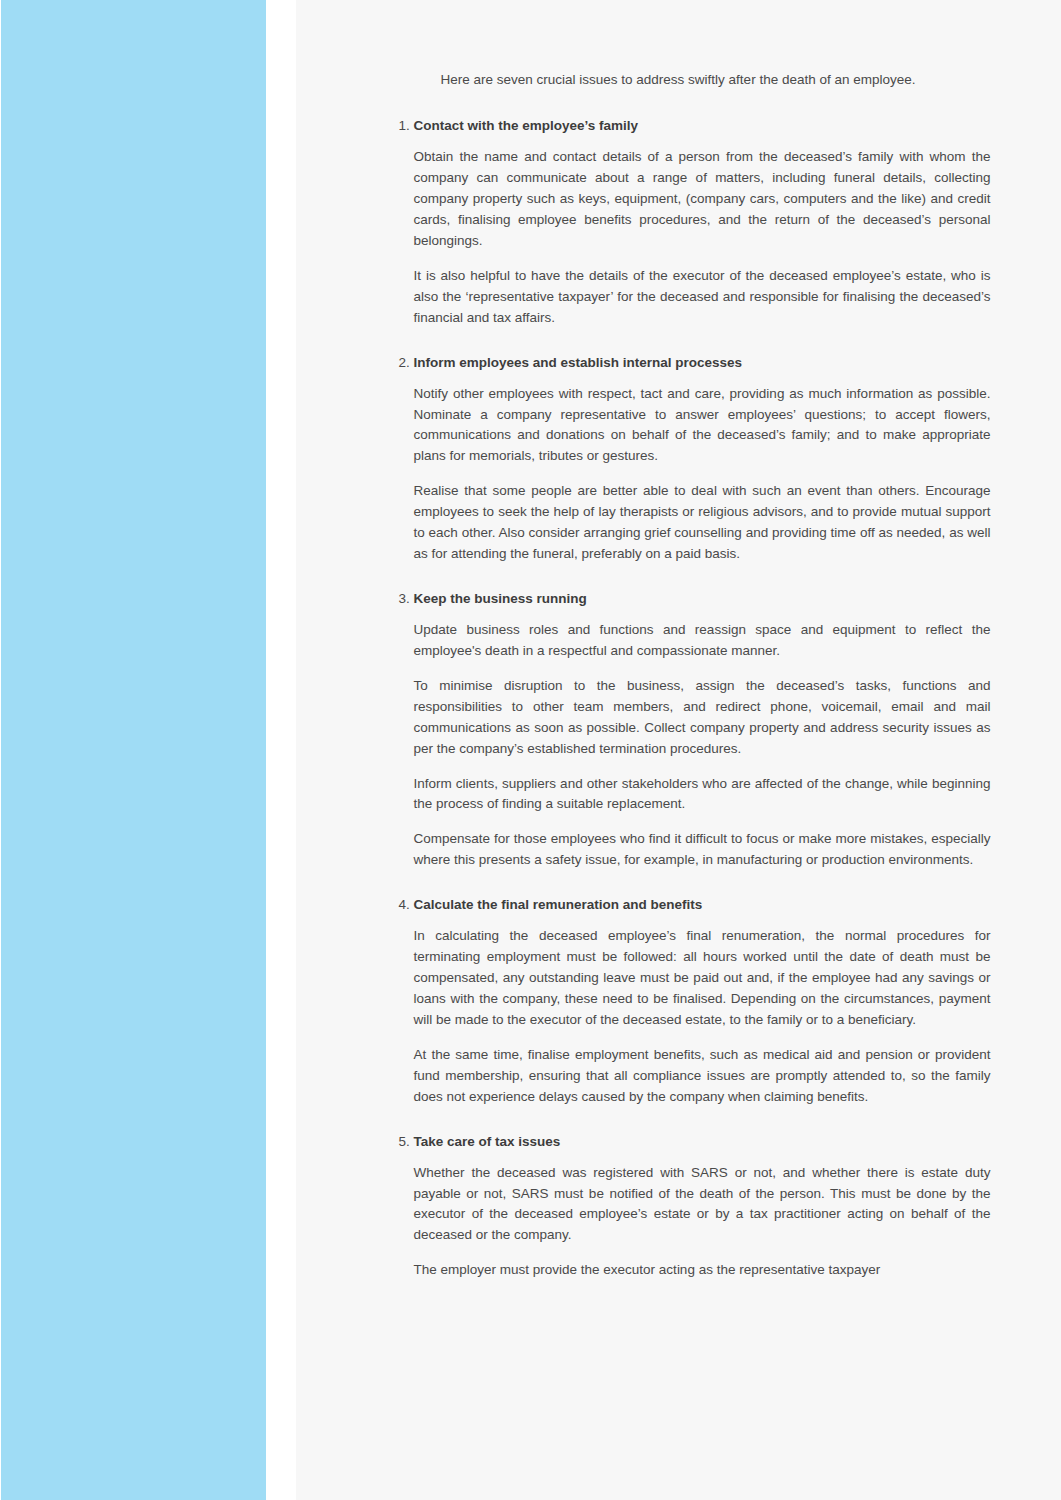Here are seven crucial issues to address swiftly after the death of an employee.
Contact with the employee’s family
Obtain the name and contact details of a person from the deceased’s family with whom the company can communicate about a range of matters, including funeral details, collecting company property such as keys, equipment, (company cars, computers and the like) and credit cards, finalising employee benefits procedures, and the return of the deceased’s personal belongings.
It is also helpful to have the details of the executor of the deceased employee’s estate, who is also the ‘representative taxpayer’ for the deceased and responsible for finalising the deceased’s financial and tax affairs.
Inform employees and establish internal processes
Notify other employees with respect, tact and care, providing as much information as possible. Nominate a company representative to answer employees’ questions; to accept flowers, communications and donations on behalf of the deceased’s family; and to make appropriate plans for memorials, tributes or gestures.
Realise that some people are better able to deal with such an event than others. Encourage employees to seek the help of lay therapists or religious advisors, and to provide mutual support to each other. Also consider arranging grief counselling and providing time off as needed, as well as for attending the funeral, preferably on a paid basis.
Keep the business running
Update business roles and functions and reassign space and equipment to reflect the employee's death in a respectful and compassionate manner.
To minimise disruption to the business, assign the deceased’s tasks, functions and responsibilities to other team members, and redirect phone, voicemail, email and mail communications as soon as possible. Collect company property and address security issues as per the company’s established termination procedures.
Inform clients, suppliers and other stakeholders who are affected of the change, while beginning the process of finding a suitable replacement.
Compensate for those employees who find it difficult to focus or make more mistakes, especially where this presents a safety issue, for example, in manufacturing or production environments.
Calculate the final remuneration and benefits
In calculating the deceased employee’s final renumeration, the normal procedures for terminating employment must be followed: all hours worked until the date of death must be compensated, any outstanding leave must be paid out and, if the employee had any savings or loans with the company, these need to be finalised. Depending on the circumstances, payment will be made to the executor of the deceased estate, to the family or to a beneficiary.
At the same time, finalise employment benefits, such as medical aid and pension or provident fund membership, ensuring that all compliance issues are promptly attended to, so the family does not experience delays caused by the company when claiming benefits.
Take care of tax issues
Whether the deceased was registered with SARS or not, and whether there is estate duty payable or not, SARS must be notified of the death of the person. This must be done by the executor of the deceased employee’s estate or by a tax practitioner acting on behalf of the deceased or the company.
The employer must provide the executor acting as the representative taxpayer